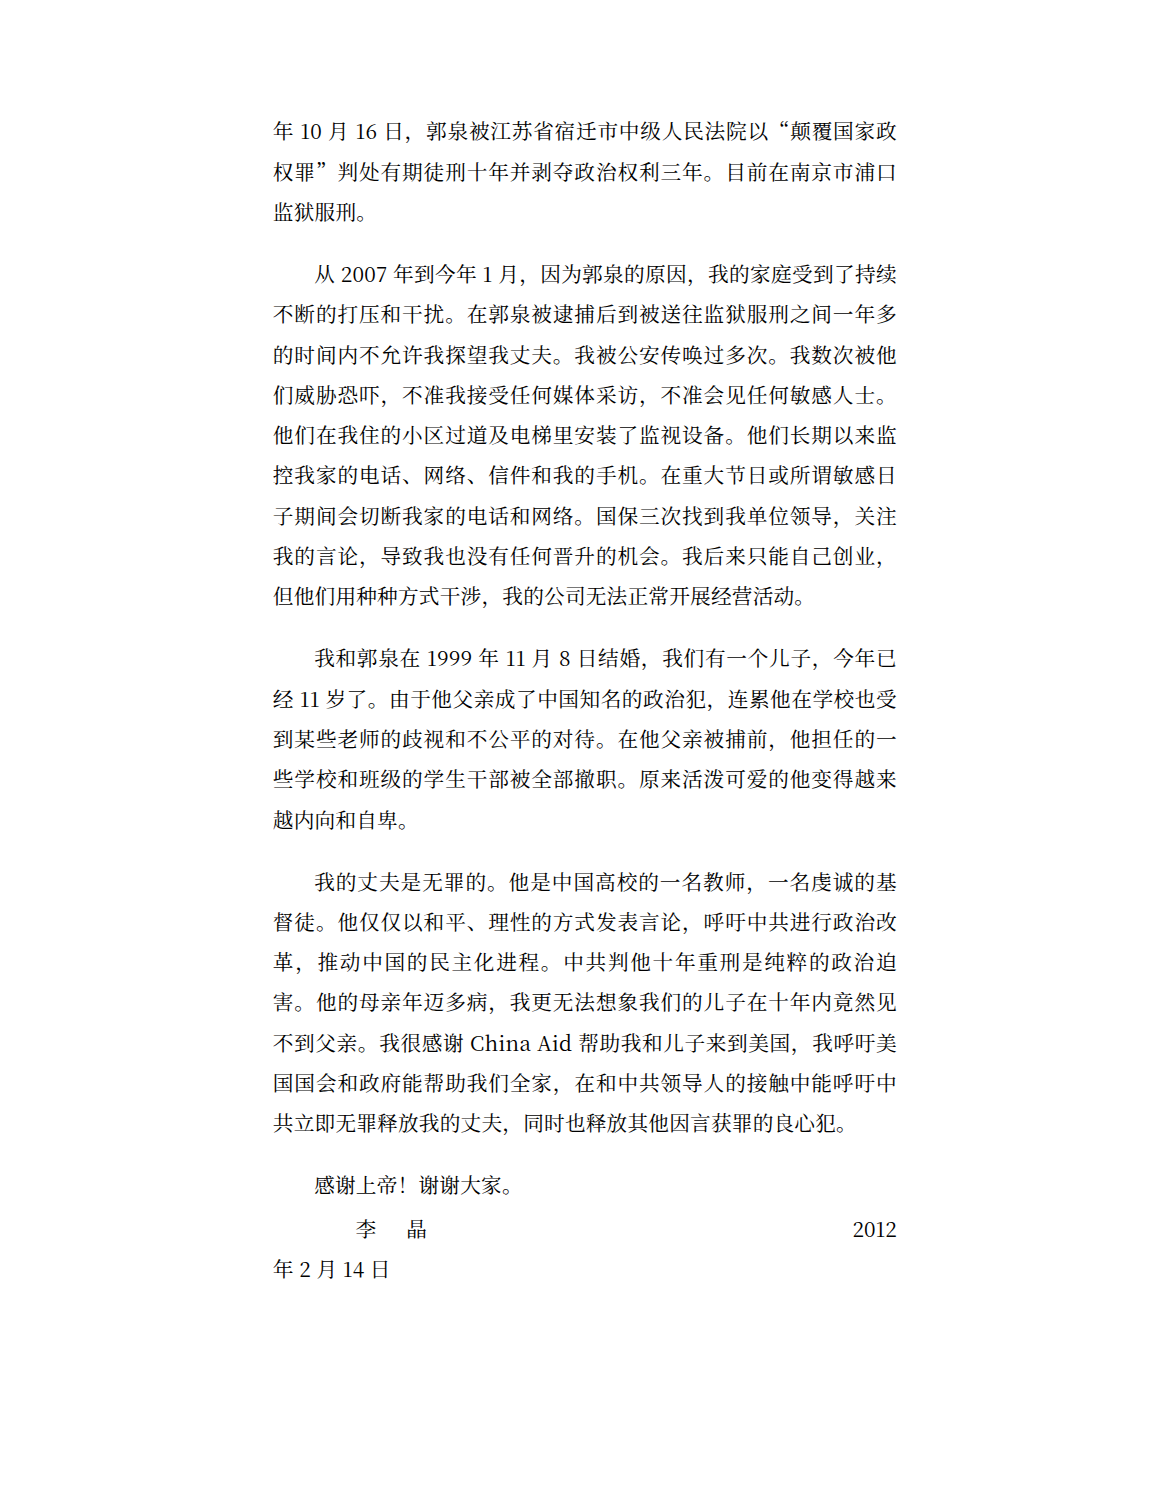年 10 月 16 日，郭泉被江苏省宿迁市中级人民法院以“颠覆国家政权罪”判处有期徒刑十年并剥夺政治权利三年。目前在南京市浦口监狱服刑。
从 2007 年到今年 1 月，因为郭泉的原因，我的家庭受到了持续不断的打压和干扰。在郭泉被逮捕后到被送往监狱服刑之间一年多的时间内不允许我探望我丈夫。我被公安传唤过多次。我数次被他们威胁恐吓，不准我接受任何媒体采访，不准会见任何敏感人士。他们在我住的小区过道及电梯里安装了监视设备。他们长期以来监控我家的电话、网络、信件和我的手机。在重大节日或所谓敏感日子期间会切断我家的电话和网络。国保三次找到我单位领导，关注我的言论，导致我也没有任何晋升的机会。我后来只能自己创业，但他们用种种方式干涉，我的公司无法正常开展经营活动。
我和郭泉在 1999 年 11 月 8 日结婚，我们有一个儿子，今年已经 11 岁了。由于他父亲成了中国知名的政治犯，连累他在学校也受到某些老师的歧视和不公平的对待。在他父亲被捕前，他担任的一些学校和班级的学生干部被全部撤职。原来活泼可爱的他变得越来越内向和自卑。
我的丈夫是无罪的。他是中国高校的一名教师，一名虔诚的基督徒。他仅仅以和平、理性的方式发表言论，呼吁中共进行政治改革，推动中国的民主化进程。中共判他十年重刑是纯粹的政治迫害。他的母亲年迈多病，我更无法想象我们的儿子在十年内竟然见不到父亲。我很感谢 China Aid 帮助我和儿子来到美国，我呼吁美国国会和政府能帮助我们全家，在和中共领导人的接触中能呼吁中共立即无罪释放我的丈夫，同时也释放其他因言获罪的良心犯。
感谢上帝！谢谢大家。
李 晶 2012
年 2 月 14 日